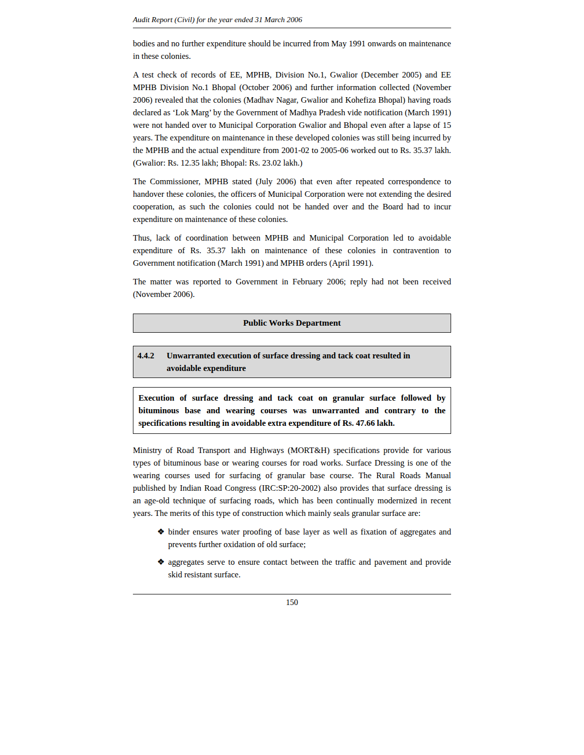Audit Report (Civil) for the year ended 31 March 2006
bodies and no further expenditure should be incurred from May 1991 onwards on maintenance in these colonies.
A test check of records of EE, MPHB, Division No.1, Gwalior (December 2005) and EE MPHB Division No.1 Bhopal (October 2006) and further information collected (November 2006) revealed that the colonies (Madhav Nagar, Gwalior and Kohefiza Bhopal) having roads declared as ‘Lok Marg’ by the Government of Madhya Pradesh vide notification (March 1991) were not handed over to Municipal Corporation Gwalior and Bhopal even after a lapse of 15 years. The expenditure on maintenance in these developed colonies was still being incurred by the MPHB and the actual expenditure from 2001-02 to 2005-06 worked out to Rs. 35.37 lakh. (Gwalior: Rs. 12.35 lakh; Bhopal: Rs. 23.02 lakh.)
The Commissioner, MPHB stated (July 2006) that even after repeated correspondence to handover these colonies, the officers of Municipal Corporation were not extending the desired cooperation, as such the colonies could not be handed over and the Board had to incur expenditure on maintenance of these colonies.
Thus, lack of coordination between MPHB and Municipal Corporation led to avoidable expenditure of Rs. 35.37 lakh on maintenance of these colonies in contravention to Government notification (March 1991) and MPHB orders (April 1991).
The matter was reported to Government in February 2006; reply had not been received (November 2006).
Public Works Department
| 4.4.2 | Unwarranted execution of surface dressing and tack coat resulted in avoidable expenditure |
Execution of surface dressing and tack coat on granular surface followed by bituminous base and wearing courses was unwarranted and contrary to the specifications resulting in avoidable extra expenditure of Rs. 47.66 lakh.
Ministry of Road Transport and Highways (MORT&H) specifications provide for various types of bituminous base or wearing courses for road works. Surface Dressing is one of the wearing courses used for surfacing of granular base course. The Rural Roads Manual published by Indian Road Congress (IRC:SP:20-2002) also provides that surface dressing is an age-old technique of surfacing roads, which has been continually modernized in recent years. The merits of this type of construction which mainly seals granular surface are:
binder ensures water proofing of base layer as well as fixation of aggregates and prevents further oxidation of old surface;
aggregates serve to ensure contact between the traffic and pavement and provide skid resistant surface.
150